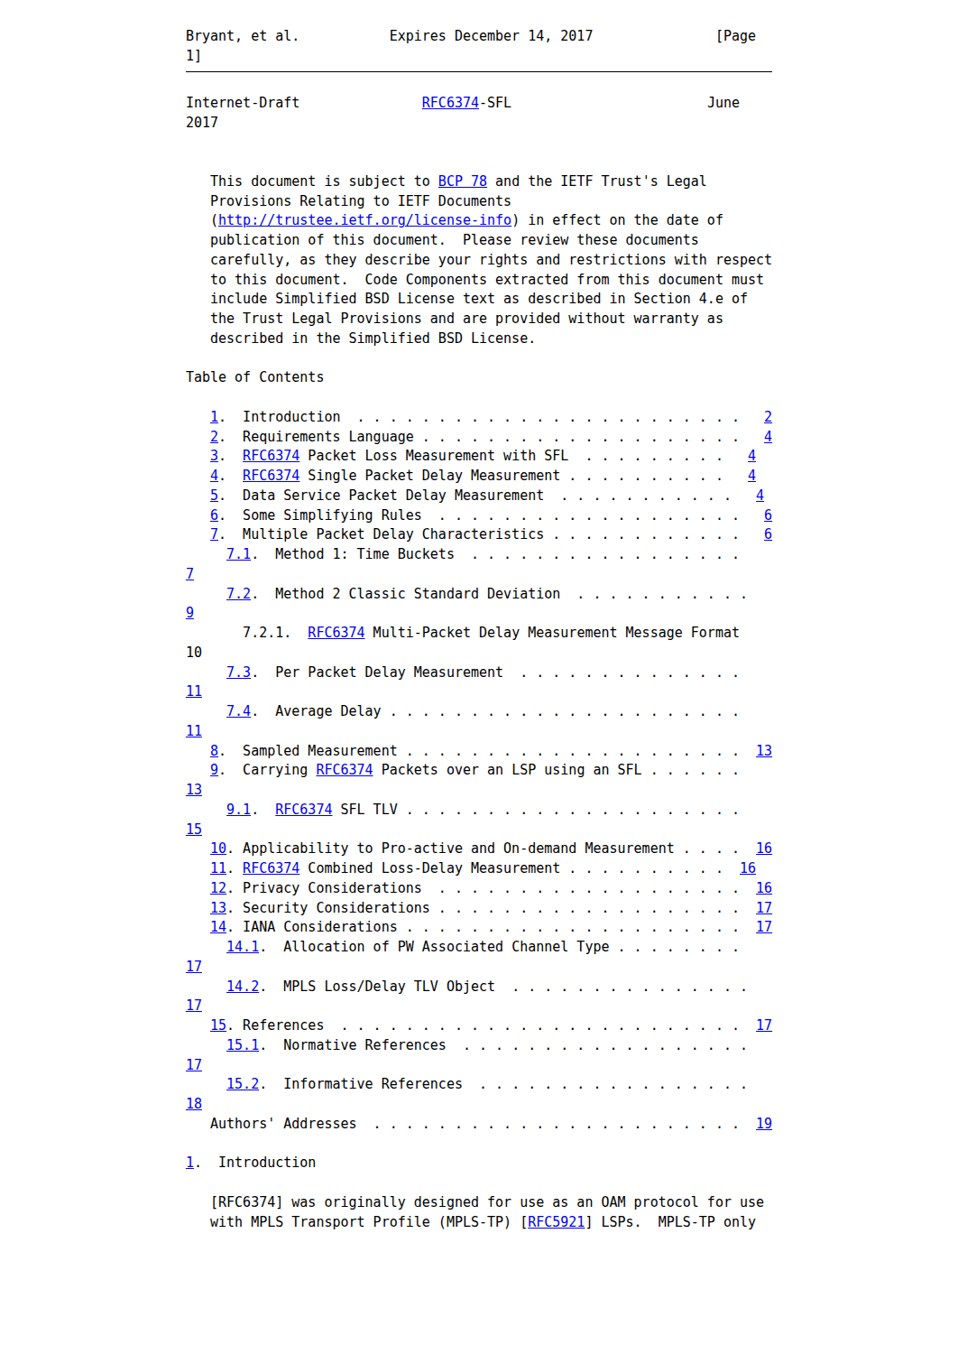Bryant, et al.           Expires December 14, 2017               [Page 1]
Internet-Draft               RFC6374-SFL                        June 2017


   This document is subject to BCP 78 and the IETF Trust's Legal
   Provisions Relating to IETF Documents
   (http://trustee.ietf.org/license-info) in effect on the date of
   publication of this document.  Please review these documents
   carefully, as they describe your rights and restrictions with respect
   to this document.  Code Components extracted from this document must
   include Simplified BSD License text as described in Section 4.e of
   the Trust Legal Provisions and are provided without warranty as
   described in the Simplified BSD License.

Table of Contents

   1.  Introduction  . . . . . . . . . . . . . . . . . . . . . . . .   2
   2.  Requirements Language . . . . . . . . . . . . . . . . . . . .   4
   3.  RFC6374 Packet Loss Measurement with SFL  . . . . . . . . .   4
   4.  RFC6374 Single Packet Delay Measurement . . . . . . . . . .   4
   5.  Data Service Packet Delay Measurement  . . . . . . . . . . .   4
   6.  Some Simplifying Rules  . . . . . . . . . . . . . . . . . . .   6
   7.  Multiple Packet Delay Characteristics . . . . . . . . . . . .   6
     7.1.  Method 1: Time Buckets  . . . . . . . . . . . . . . . . .   7
     7.2.  Method 2 Classic Standard Deviation  . . . . . . . . . . .   9
       7.2.1.  RFC6374 Multi-Packet Delay Measurement Message Format  10
     7.3.  Per Packet Delay Measurement  . . . . . . . . . . . . . .  11
     7.4.  Average Delay . . . . . . . . . . . . . . . . . . . . . .  11
   8.  Sampled Measurement . . . . . . . . . . . . . . . . . . . . .  13
   9.  Carrying RFC6374 Packets over an LSP using an SFL . . . . . .  13
     9.1.  RFC6374 SFL TLV . . . . . . . . . . . . . . . . . . . . .  15
   10. Applicability to Pro-active and On-demand Measurement . . . .  16
   11. RFC6374 Combined Loss-Delay Measurement . . . . . . . . . .  16
   12. Privacy Considerations  . . . . . . . . . . . . . . . . . . .  16
   13. Security Considerations . . . . . . . . . . . . . . . . . . .  17
   14. IANA Considerations . . . . . . . . . . . . . . . . . . . . .  17
     14.1.  Allocation of PW Associated Channel Type . . . . . . . .  17
     14.2.  MPLS Loss/Delay TLV Object  . . . . . . . . . . . . . . .  17
   15. References  . . . . . . . . . . . . . . . . . . . . . . . . .  17
     15.1.  Normative References  . . . . . . . . . . . . . . . . . .  17
     15.2.  Informative References  . . . . . . . . . . . . . . . . .  18
   Authors' Addresses  . . . . . . . . . . . . . . . . . . . . . . .  19

1.  Introduction

   [RFC6374] was originally designed for use as an OAM protocol for use
   with MPLS Transport Profile (MPLS-TP) [RFC5921] LSPs.  MPLS-TP only